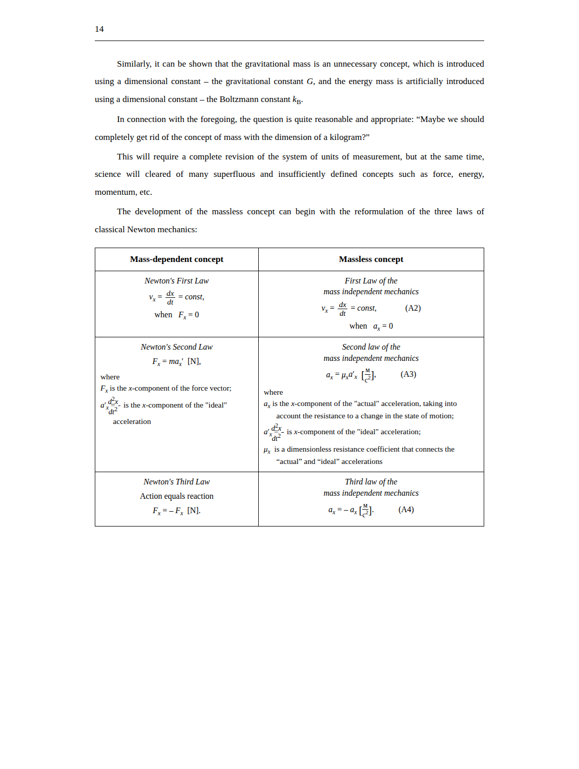14
Similarly, it can be shown that the gravitational mass is an unnecessary concept, which is introduced using a dimensional constant – the gravitational constant G, and the energy mass is artificially introduced using a dimensional constant – the Boltzmann constant kB.
In connection with the foregoing, the question is quite reasonable and appropriate: “Maybe we should completely get rid of the concept of mass with the dimension of a kilogram?”
This will require a complete revision of the system of units of measurement, but at the same time, science will cleared of many superfluous and insufficiently defined concepts such as force, energy, momentum, etc.
The development of the massless concept can begin with the reformulation of the three laws of classical Newton mechanics:
| Mass-dependent concept | Massless concept |
| --- | --- |
| Newton's First Law v x = dx dt = const , when F x = 0 | First Law of the mass independent mechanics v x = dx dt = const , (A2) when a x = 0 |
| Newton's Second Law F x = ma x ′ [N], where F x is the x -component of the force vector; a ′ x = d 2 x dt 2 is the x -component of the "ideal" acceleration | Second law of the mass independent mechanics a x = μ x a ′ x [ м с 2 ] , (A3) where a x is the x -component of the "actual" acceleration, taking into account the resistance to a change in the state of motion; a ′ x = d 2 x dt 2 is x -component of the "ideal" acceleration; μ x is a dimensionless resistance coefficient that connects the “actual” and “ideal” accelerations |
| Newton's Third Law Action equals reaction F x = – F x [N]. | Third law of the mass independent mechanics a x = – a x [ м с 2 ] . (A4) |